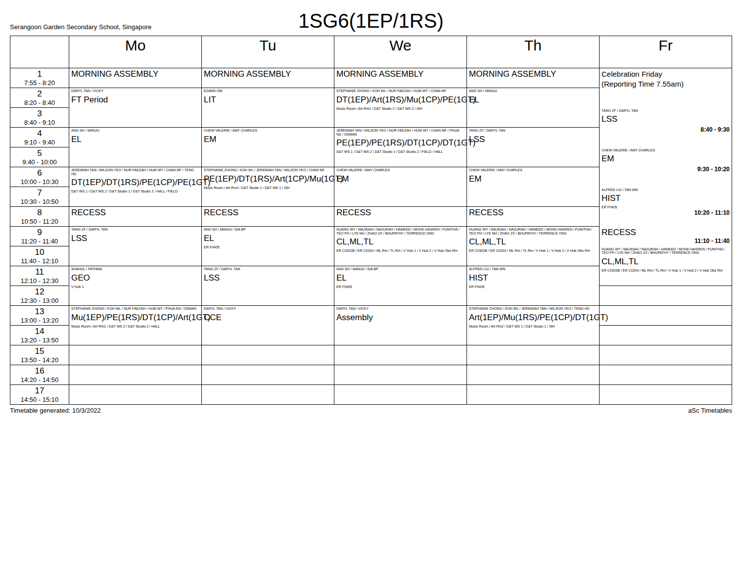1SG6(1EP/1RS)
Serangoon Garden Secondary School, Singapore
| | Mo | Tu | We | Th | Fr |
| --- | --- | --- | --- | --- | --- |
| 1 7:55 - 8:20 | MORNING ASSEMBLY | MORNING ASSEMBLY | MORNING ASSEMBLY | MORNING ASSEMBLY | Celebration Friday (Reporting Time 7.55am) |
| 2 8:20 - 8:40 | DARYL TAN / VICKY FT Period | EZANN OW LIT | STEPHANIE ZHONG / KOH WL / NUR FAEZAH / HUM WT / CHAN MF DT(1EP)/Art(1RS)/Mu(1CP)/PE(1GT) Music Room / Art Rm1 / D&T Studio 2 / D&T WS 2 / ISH | ANG SH / MANJU EL |
| 3 8:40 - 9:10 | TANG ZF / DARYL TAN LSS 8:40 - 9:30 |
| 4 9:10 - 9:40 | ANG SH / MANJU EL | CHEW VALERIE / AMY CHARLES EM | JEREMIAH TAN / WILSON YEO / NUR FAEZAH / HUM WT / CHAN MF / PHUA NS / OSMAN PE(1EP)/PE(1RS)/DT(1CP)/DT(1GT) D&T WS 1 / D&T WS 2 / D&T Studio 1 / D&T Studio 2 / FIELD / HALL | TANG ZF / DARYL TAN LSS |
| 5 9:40 - 10:00 | CHEW VALERIE / AMY CHARLES EM 9:30 - 10:20 |
| 6 10:00 - 10:30 | JEREMIAH TAN / WILSON YEO / NUR FAEZAH / HUM WT / CHAN MF / TENG HD DT(1EP)/DT(1RS)/PE(1CP)/PE(1GT) D&T WS 1 / D&T WS 2 / D&T Studio 1 / D&T Studio 2 / HALL / FIELD | STEPHANIE ZHONG / KOH WL / JEREMIAH TAN / WILSON YEO / CHAN MF PE(1EP)/DT(1RS)/Art(1CP)/Mu(1GT) Music Room / Art Rm2 / D&T Studio 1 / D&T WS 1 / ISH | CHEW VALERIE / AMY CHARLES EM | CHEW VALERIE / AMY CHARLES EM |
| 7 10:30 - 10:50 | ALFRED LIU / TAN WN HIST ER F0405 10:20 - 11:10 |
| 8 10:50 - 11:20 | RECESS | RECESS | RECESS | RECESS |
| 9 11:20 - 11:40 | TANG ZF / DARYL TAN LSS | ANG SH / MANJU / SIA BP EL ER F0405 | HUANG WY / MAJIDAH / NAZURAH / HAMEED / MOHD HASREN / PUNITHA / TEO PH / LYE NH / ZHAO ZX / BHUPATHY / TERRENCE ONG CL,ML,TL ER C0302B / ER C0204 / ML Rm / TL Rm / V Hub 1 / V Hub 2 / V Hub Obs Rm | HUANG WY / MAJIDAH / NAZURAH / HAMEED / MOHD HASREN / PUNITHA / TEO PH / LYE NH / ZHAO ZX / BHUPATHY / TERRENCE ONG CL,ML,TL ER C0302B / ER C0204 / ML Rm / TL Rm / V Hub 1 / V Hub 2 / V Hub Obs Rm | RECESS 11:10 - 11:40 |
| 10 11:40 - 12:10 | HUANG WY / MAJIDAH / NAZURAH / HAMEED / MOHD HASREN / PUNITHA / TEO PH / LYE NH / ZHAO ZX / BHUPATHY / TERRENCE ONG CL,ML,TL ER C0302B / ER C0204 / ML Rm / TL Rm / V Hub 1 / V Hub 2 / V Hub Obs Rm |
| 11 12:10 - 12:30 | SHAHUL / PATHMA GEO V Hub 1 | TANG ZF / DARYL TAN LSS | ANG SH / MANJU / SIA BP EL ER F0405 | ALFRED LIU / TAN WN HIST ER F0405 |
| 12 12:30 - 13:00 | |
| 13 13:00 - 13:20 | STEPHANIE ZHONG / KOH WL / NUR FAEZAH / HUM WT / PHUA NS / OSMAN Mu(1EP)/PE(1RS)/DT(1CP)/Art(1GT) Music Room / Art Rm1 / D&T WS 2 / D&T Studio 2 / HALL | DARYL TAN / VICKY CCE | DARYL TAN / VICKY Assembly | STEPHANIE ZHONG / KOH WL / JEREMIAH TAN / WILSON YEO / TENG HD Art(1EP)/Mu(1RS)/PE(1CP)/DT(1GT) Music Room / Art Rm2 / D&T WS 1 / D&T Studio 1 / ISH | |
| 14 13:20 - 13:50 | |
| 15 13:50 - 14:20 | | | | | |
| 16 14:20 - 14:50 | | | | | |
| 17 14:50 - 15:10 | | | | | |
Timetable generated: 10/3/2022 aSc Timetables